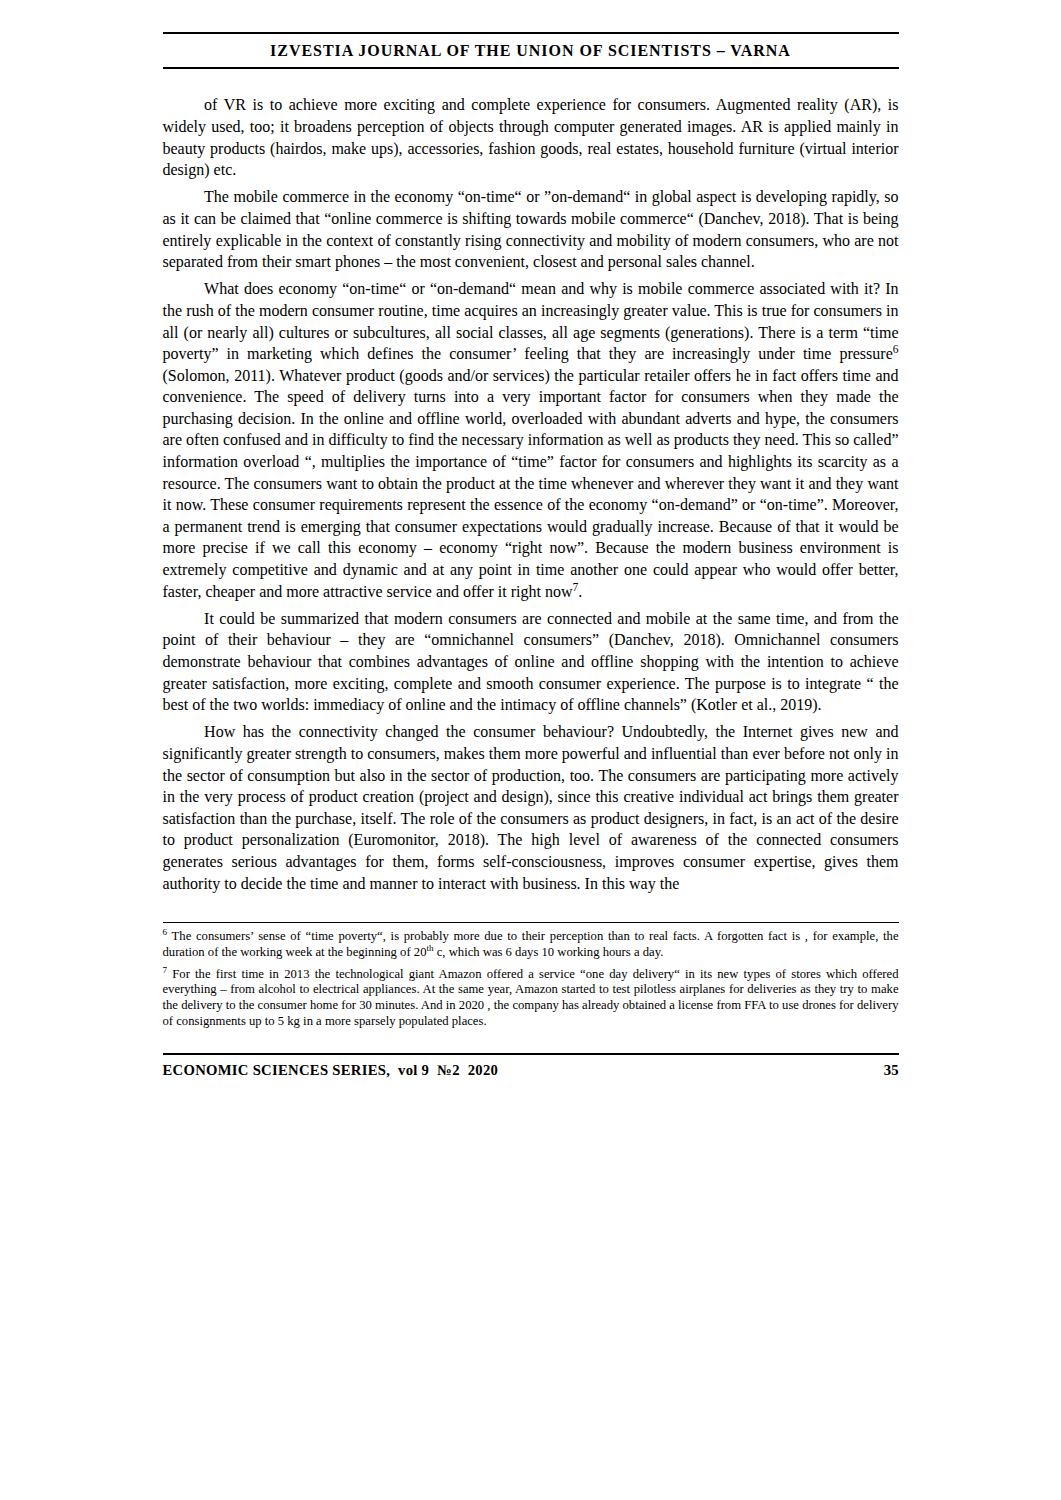IZVESTIA JOURNAL OF THE UNION OF SCIENTISTS – VARNA
of VR is to achieve more exciting and complete experience for consumers. Augmented reality (AR), is widely used, too; it broadens perception of objects through computer generated images. AR is applied mainly in beauty products (hairdos, make ups), accessories, fashion goods, real estates, household furniture (virtual interior design) etc.
The mobile commerce in the economy “on-time“ or ”on-demand“ in global aspect is developing rapidly, so as it can be claimed that “online commerce is shifting towards mobile commerce“ (Danchev, 2018). That is being entirely explicable in the context of constantly rising connectivity and mobility of modern consumers, who are not separated from their smart phones – the most convenient, closest and personal sales channel.
What does economy “on-time“ or “on-demand“ mean and why is mobile commerce associated with it? In the rush of the modern consumer routine, time acquires an increasingly greater value. This is true for consumers in all (or nearly all) cultures or subcultures, all social classes, all age segments (generations). There is a term “time poverty” in marketing which defines the consumer’ feeling that they are increasingly under time pressure6 (Solomon, 2011). Whatever product (goods and/or services) the particular retailer offers he in fact offers time and convenience. The speed of delivery turns into a very important factor for consumers when they made the purchasing decision. In the online and offline world, overloaded with abundant adverts and hype, the consumers are often confused and in difficulty to find the necessary information as well as products they need. This so called” information overload “, multiplies the importance of “time” factor for consumers and highlights its scarcity as a resource. The consumers want to obtain the product at the time whenever and wherever they want it and they want it now. These consumer requirements represent the essence of the economy “on-demand” or “on-time”. Moreover, a permanent trend is emerging that consumer expectations would gradually increase. Because of that it would be more precise if we call this economy – economy “right now”. Because the modern business environment is extremely competitive and dynamic and at any point in time another one could appear who would offer better, faster, cheaper and more attractive service and offer it right now7.
It could be summarized that modern consumers are connected and mobile at the same time, and from the point of their behaviour – they are “omnichannel consumers” (Danchev, 2018). Omnichannel consumers demonstrate behaviour that combines advantages of online and offline shopping with the intention to achieve greater satisfaction, more exciting, complete and smooth consumer experience. The purpose is to integrate “ the best of the two worlds: immediacy of online and the intimacy of offline channels” (Kotler et al., 2019).
How has the connectivity changed the consumer behaviour? Undoubtedly, the Internet gives new and significantly greater strength to consumers, makes them more powerful and influential than ever before not only in the sector of consumption but also in the sector of production, too. The consumers are participating more actively in the very process of product creation (project and design), since this creative individual act brings them greater satisfaction than the purchase, itself. The role of the consumers as product designers, in fact, is an act of the desire to product personalization (Euromonitor, 2018). The high level of awareness of the connected consumers generates serious advantages for them, forms self-consciousness, improves consumer expertise, gives them authority to decide the time and manner to interact with business. In this way the
6 The consumers’ sense of “time poverty“, is probably more due to their perception than to real facts. A forgotten fact is , for example, the duration of the working week at the beginning of 20th c, which was 6 days 10 working hours a day.
7 For the first time in 2013 the technological giant Amazon offered a service “one day delivery“ in its new types of stores which offered everything – from alcohol to electrical appliances. At the same year, Amazon started to test pilotless airplanes for deliveries as they try to make the delivery to the consumer home for 30 minutes. And in 2020 , the company has already obtained a license from FFA to use drones for delivery of consignments up to 5 kg in a more sparsely populated places.
ECONOMIC SCIENCES SERIES, vol 9 №2 2020 35